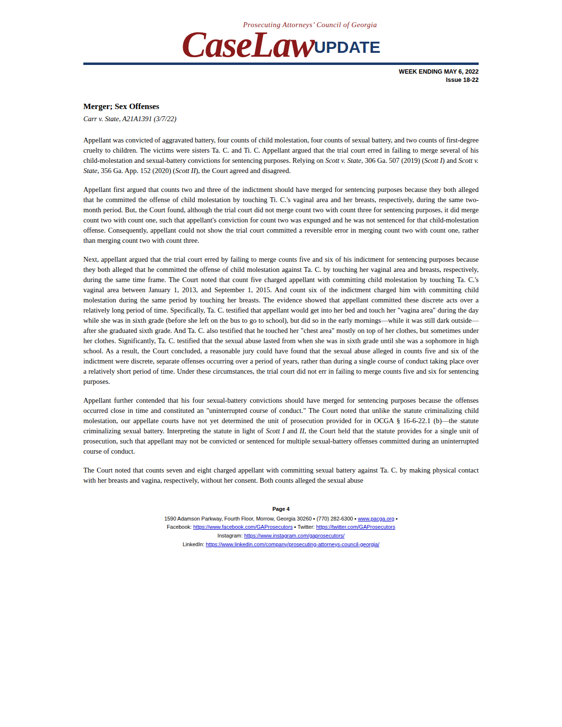Prosecuting Attorneys’ Council of Georgia
CaseLawUPDATE
WEEK ENDING MAY 6, 2022
Issue 18-22
Merger; Sex Offenses
Carr v. State, A21A1391 (3/7/22)
Appellant was convicted of aggravated battery, four counts of child molestation, four counts of sexual battery, and two counts of first-degree cruelty to children. The victims were sisters Ta. C. and Ti. C. Appellant argued that the trial court erred in failing to merge several of his child-molestation and sexual-battery convictions for sentencing purposes. Relying on Scott v. State, 306 Ga. 507 (2019) (Scott I) and Scott v. State, 356 Ga. App. 152 (2020) (Scott II), the Court agreed and disagreed.
Appellant first argued that counts two and three of the indictment should have merged for sentencing purposes because they both alleged that he committed the offense of child molestation by touching Ti. C.'s vaginal area and her breasts, respectively, during the same two-month period. But, the Court found, although the trial court did not merge count two with count three for sentencing purposes, it did merge count two with count one, such that appellant's conviction for count two was expunged and he was not sentenced for that child-molestation offense. Consequently, appellant could not show the trial court committed a reversible error in merging count two with count one, rather than merging count two with count three.
Next, appellant argued that the trial court erred by failing to merge counts five and six of his indictment for sentencing purposes because they both alleged that he committed the offense of child molestation against Ta. C. by touching her vaginal area and breasts, respectively, during the same time frame. The Court noted that count five charged appellant with committing child molestation by touching Ta. C.'s vaginal area between January 1, 2013, and September 1, 2015. And count six of the indictment charged him with committing child molestation during the same period by touching her breasts. The evidence showed that appellant committed these discrete acts over a relatively long period of time. Specifically, Ta. C. testified that appellant would get into her bed and touch her "vagina area" during the day while she was in sixth grade (before she left on the bus to go to school), but did so in the early mornings—while it was still dark outside—after she graduated sixth grade. And Ta. C. also testified that he touched her "chest area" mostly on top of her clothes, but sometimes under her clothes. Significantly, Ta. C. testified that the sexual abuse lasted from when she was in sixth grade until she was a sophomore in high school. As a result, the Court concluded, a reasonable jury could have found that the sexual abuse alleged in counts five and six of the indictment were discrete, separate offenses occurring over a period of years, rather than during a single course of conduct taking place over a relatively short period of time. Under these circumstances, the trial court did not err in failing to merge counts five and six for sentencing purposes.
Appellant further contended that his four sexual-battery convictions should have merged for sentencing purposes because the offenses occurred close in time and constituted an "uninterrupted course of conduct." The Court noted that unlike the statute criminalizing child molestation, our appellate courts have not yet determined the unit of prosecution provided for in OCGA § 16-6-22.1 (b)—the statute criminalizing sexual battery. Interpreting the statute in light of Scott I and II, the Court held that the statute provides for a single unit of prosecution, such that appellant may not be convicted or sentenced for multiple sexual-battery offenses committed during an uninterrupted course of conduct.
The Court noted that counts seven and eight charged appellant with committing sexual battery against Ta. C. by making physical contact with her breasts and vagina, respectively, without her consent. Both counts alleged the sexual abuse
Page 4
1590 Adamson Parkway, Fourth Floor, Morrow, Georgia 30260 ▪ (770) 282-6300 ▪ www.pacga.org ▪
Facebook: https://www.facebook.com/GAProsecutors ▪ Twitter: https://twitter.com/GAProsecutors
Instagram: https://www.instagram.com/gaprosecutors/
LinkedIn: https://www.linkedin.com/company/prosecuting-attorneys-council-georgia/